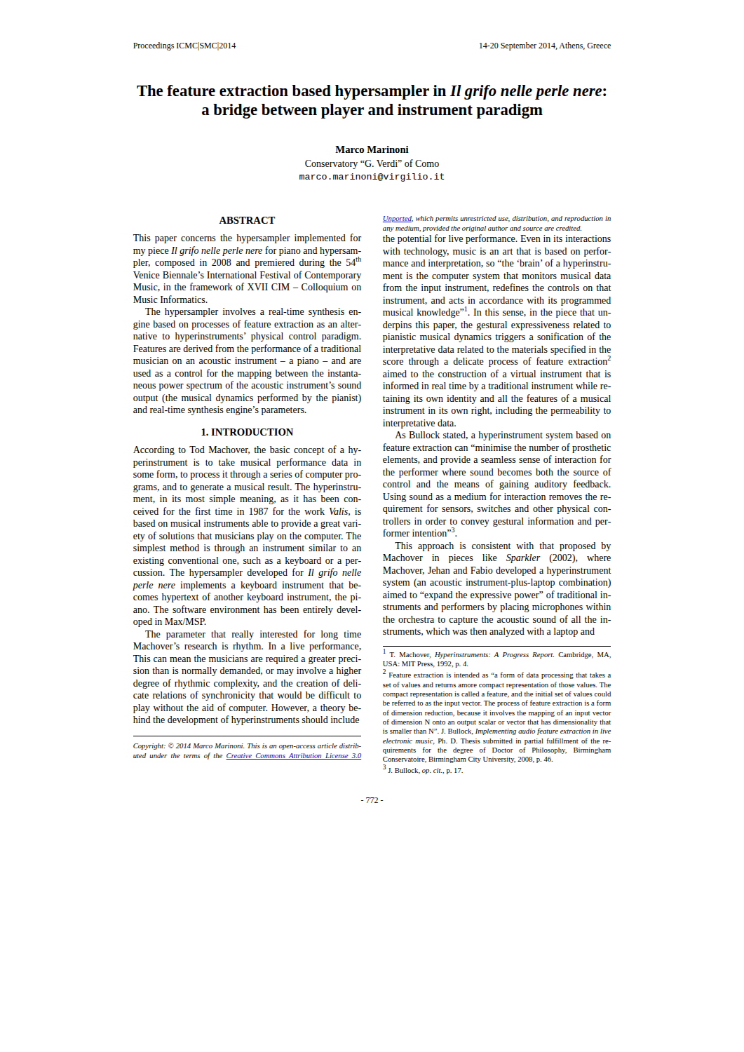Proceedings ICMC|SMC|2014 14-20 September 2014, Athens, Greece
The feature extraction based hypersampler in Il grifo nelle perle nere: a bridge between player and instrument paradigm
Marco Marinoni
Conservatory “G. Verdi” of Como
marco.marinoni@virgilio.it
ABSTRACT
This paper concerns the hypersampler implemented for my piece Il grifo nelle perle nere for piano and hypersampler, composed in 2008 and premiered during the 54th Venice Biennale’s International Festival of Contemporary Music, in the framework of XVII CIM – Colloquium on Music Informatics.
The hypersampler involves a real-time synthesis engine based on processes of feature extraction as an alternative to hyperinstruments’ physical control paradigm. Features are derived from the performance of a traditional musician on an acoustic instrument – a piano – and are used as a control for the mapping between the instantaneous power spectrum of the acoustic instrument’s sound output (the musical dynamics performed by the pianist) and real-time synthesis engine’s parameters.
1. INTRODUCTION
According to Tod Machover, the basic concept of a hyperinstrument is to take musical performance data in some form, to process it through a series of computer programs, and to generate a musical result. The hyperinstrument, in its most simple meaning, as it has been conceived for the first time in 1987 for the work Valis, is based on musical instruments able to provide a great variety of solutions that musicians play on the computer. The simplest method is through an instrument similar to an existing conventional one, such as a keyboard or a percussion. The hypersampler developed for Il grifo nelle perle nere implements a keyboard instrument that becomes hypertext of another keyboard instrument, the piano. The software environment has been entirely developed in Max/MSP.
The parameter that really interested for long time Machover’s research is rhythm. In a live performance, This can mean the musicians are required a greater precision than is normally demanded, or may involve a higher degree of rhythmic complexity, and the creation of delicate relations of synchronicity that would be difficult to play without the aid of computer. However, a theory behind the development of hyperinstruments should include
Copyright: © 2014 Marco Marinoni. This is an open-access article distributed under the terms of the Creative Commons Attribution License 3.0 Unported, which permits unrestricted use, distribution, and reproduction in any medium, provided the original author and source are credited.
the potential for live performance. Even in its interactions with technology, music is an art that is based on performance and interpretation, so “the ‘brain’ of a hyperinstrument is the computer system that monitors musical data from the input instrument, redefines the controls on that instrument, and acts in accordance with its programmed musical knowledge”1. In this sense, in the piece that underpins this paper, the gestural expressiveness related to pianistic musical dynamics triggers a sonification of the interpretative data related to the materials specified in the score through a delicate process of feature extraction2 aimed to the construction of a virtual instrument that is informed in real time by a traditional instrument while retaining its own identity and all the features of a musical instrument in its own right, including the permeability to interpretative data.
As Bullock stated, a hyperinstrument system based on feature extraction can “minimise the number of prosthetic elements, and provide a seamless sense of interaction for the performer where sound becomes both the source of control and the means of gaining auditory feedback. Using sound as a medium for interaction removes the requirement for sensors, switches and other physical controllers in order to convey gestural information and performer intention”3.
This approach is consistent with that proposed by Machover in pieces like Sparkler (2002), where Machover, Jehan and Fabio developed a hyperinstrument system (an acoustic instrument-plus-laptop combination) aimed to “expand the expressive power” of traditional instruments and performers by placing microphones within the orchestra to capture the acoustic sound of all the instruments, which was then analyzed with a laptop and
1 T. Machover, Hyperinstruments: A Progress Report. Cambridge, MA, USA: MIT Press, 1992, p. 4.
2 Feature extraction is intended as “a form of data processing that takes a set of values and returns amore compact representation of those values. The compact representation is called a feature, and the initial set of values could be referred to as the input vector. The process of feature extraction is a form of dimension reduction, because it involves the mapping of an input vector of dimension N onto an output scalar or vector that has dimensionality that is smaller than N”. J. Bullock, Implementing audio feature extraction in live electronic music, Ph. D. Thesis submitted in partial fulfillment of the requirements for the degree of Doctor of Philosophy, Birmingham Conservatoire, Birmingham City University, 2008, p. 46.
3 J. Bullock, op. cit., p. 17.
- 772 -